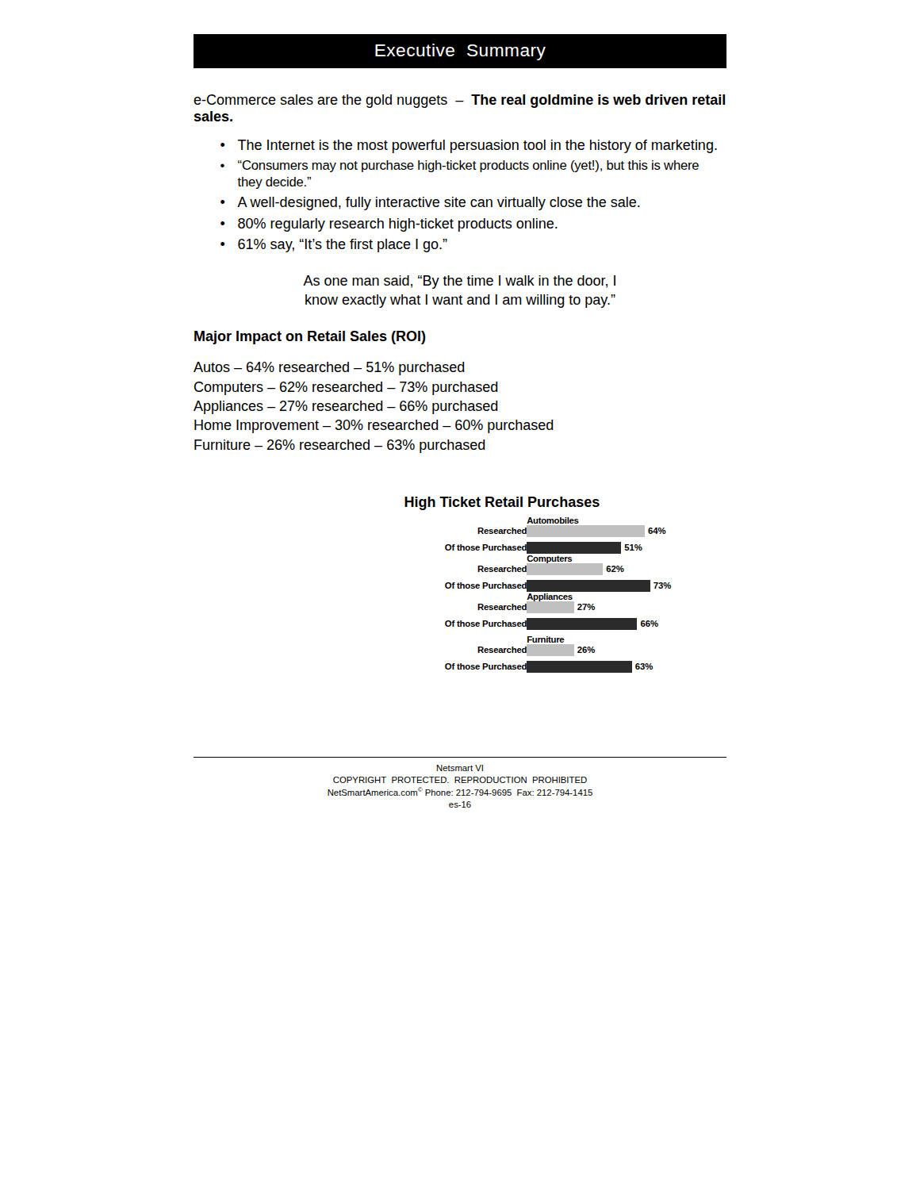Executive Summary
e-Commerce sales are the gold nuggets – The real goldmine is web driven retail sales.
The Internet is the most powerful persuasion tool in the history of marketing.
“Consumers may not purchase high-ticket products online (yet!), but this is where they decide.”
A well-designed, fully interactive site can virtually close the sale.
80% regularly research high-ticket products online.
61% say, “It’s the first place I go.”
As one man said, “By the time I walk in the door, I know exactly what I want and I am willing to pay.”
Major Impact on Retail Sales (ROI)
Autos – 64% researched – 51% purchased
Computers – 62% researched – 73% purchased
Appliances – 27% researched – 66% purchased
Home Improvement – 30% researched – 60% purchased
Furniture – 26% researched – 63% purchased
High Ticket Retail Purchases
| | Automobiles |
| Researched | 64% |
| Of those Purchased | 51% |
| | Computers |
| Researched | 62% |
| Of those Purchased | 73% |
| | Appliances |
| Researched | 27% |
| Of those Purchased | 66% |
| | Furniture |
| Researched | 26% |
| Of those Purchased | 63% |
Netsmart VI
COPYRIGHT PROTECTED. REPRODUCTION PROHIBITED
NetSmartAmerica.com© Phone: 212-794-9695 Fax: 212-794-1415
es-16